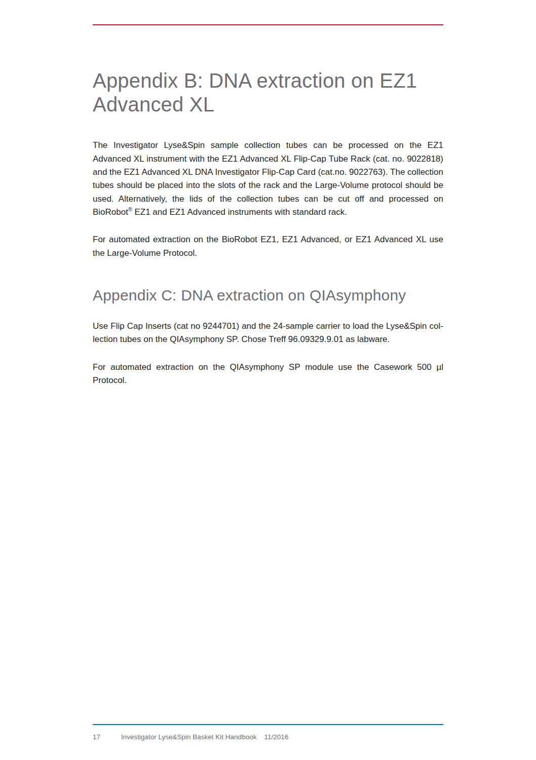Appendix B: DNA extraction on EZ1 Advanced XL
The Investigator Lyse&Spin sample collection tubes can be processed on the EZ1 Advanced XL instrument with the EZ1 Advanced XL Flip-Cap Tube Rack (cat. no. 9022818) and the EZ1 Advanced XL DNA Investigator Flip-Cap Card (cat.no. 9022763). The collection tubes should be placed into the slots of the rack and the Large-Volume protocol should be used. Alternatively, the lids of the collection tubes can be cut off and processed on BioRobot® EZ1 and EZ1 Advanced instruments with standard rack.
For automated extraction on the BioRobot EZ1, EZ1 Advanced, or EZ1 Advanced XL use the Large-Volume Protocol.
Appendix C: DNA extraction on QIAsymphony
Use Flip Cap Inserts (cat no 9244701) and the 24-sample carrier to load the Lyse&Spin collection tubes on the QIAsymphony SP. Chose Treff 96.09329.9.01 as labware.
For automated extraction on the QIAsymphony SP module use the Casework 500 µl Protocol.
17 Investigator Lyse&Spin Basket Kit Handbook 11/2016